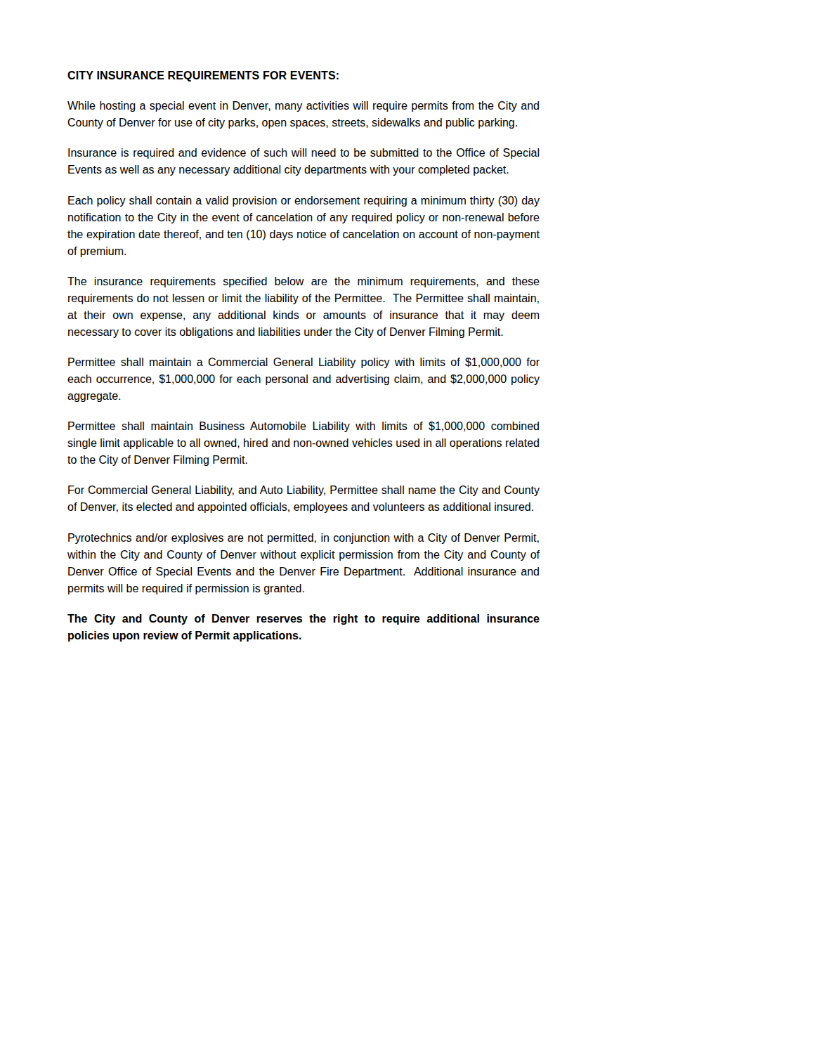CITY INSURANCE REQUIREMENTS FOR EVENTS:
While hosting a special event in Denver, many activities will require permits from the City and County of Denver for use of city parks, open spaces, streets, sidewalks and public parking.
Insurance is required and evidence of such will need to be submitted to the Office of Special Events as well as any necessary additional city departments with your completed packet.
Each policy shall contain a valid provision or endorsement requiring a minimum thirty (30) day notification to the City in the event of cancelation of any required policy or non-renewal before the expiration date thereof, and ten (10) days notice of cancelation on account of non-payment of premium.
The insurance requirements specified below are the minimum requirements, and these requirements do not lessen or limit the liability of the Permittee. The Permittee shall maintain, at their own expense, any additional kinds or amounts of insurance that it may deem necessary to cover its obligations and liabilities under the City of Denver Filming Permit.
Permittee shall maintain a Commercial General Liability policy with limits of $1,000,000 for each occurrence, $1,000,000 for each personal and advertising claim, and $2,000,000 policy aggregate.
Permittee shall maintain Business Automobile Liability with limits of $1,000,000 combined single limit applicable to all owned, hired and non-owned vehicles used in all operations related to the City of Denver Filming Permit.
For Commercial General Liability, and Auto Liability, Permittee shall name the City and County of Denver, its elected and appointed officials, employees and volunteers as additional insured.
Pyrotechnics and/or explosives are not permitted, in conjunction with a City of Denver Permit, within the City and County of Denver without explicit permission from the City and County of Denver Office of Special Events and the Denver Fire Department. Additional insurance and permits will be required if permission is granted.
The City and County of Denver reserves the right to require additional insurance policies upon review of Permit applications.